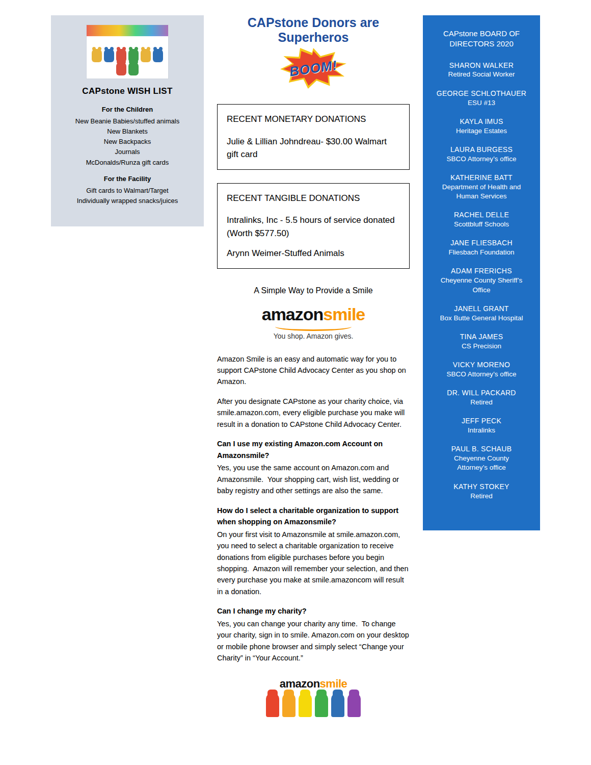CAPstone WISH LIST
For the Children
New Beanie Babies/stuffed animals
New Blankets
New Backpacks
Journals
McDonalds/Runza gift cards
For the Facility
Gift cards to Walmart/Target
Individually wrapped snacks/juices
CAPstone Donors are Superheros
BOOM!
RECENT MONETARY DONATIONS
Julie & Lillian Johndreau- $30.00 Walmart gift card
RECENT TANGIBLE DONATIONS
Intralinks, Inc - 5.5 hours of service donated (Worth $577.50)
Arynn Weimer-Stuffed Animals
A Simple Way to Provide a Smile
amazon smile
You shop. Amazon gives.
Amazon Smile is an easy and automatic way for you to support CAPstone Child Advocacy Center as you shop on Amazon.
After you designate CAPstone as your charity choice, via smile.amazon.com, every eligible purchase you make will result in a donation to CAPstone Child Advocacy Center.
Can I use my existing Amazon.com Account on Amazonsmile?
Yes, you use the same account on Amazon.com and Amazonsmile. Your shopping cart, wish list, wedding or baby registry and other settings are also the same.
How do I select a charitable organization to support when shopping on Amazonsmile?
On your first visit to Amazonsmile at smile.amazon.com, you need to select a charitable organization to receive donations from eligible purchases before you begin shopping. Amazon will remember your selection, and then every purchase you make at smile.amazoncom will result in a donation.
Can I change my charity?
Yes, you can change your charity any time. To change your charity, sign in to smile. Amazon.com on your desktop or mobile phone browser and simply select “Change your Charity” in “Your Account.”
amazon smile
CAPstone BOARD OF DIRECTORS 2020
SHARON WALKER
Retired Social Worker
GEORGE SCHLOTHAUER
ESU #13
KAYLA IMUS
Heritage Estates
LAURA BURGESS
SBCO Attorney’s office
KATHERINE BATT
Department of Health and
Human Services
RACHEL DELLE
Scottbluff Schools
JANE FLIESBACH
Fliesbach Foundation
ADAM FRERICHS
Cheyenne County Sheriff’s
Office
JANELL GRANT
Box Butte General Hospital
TINA JAMES
CS Precision
VICKY MORENO
SBCO Attorney’s office
DR. WILL PACKARD
Retired
JEFF PECK
Intralinks
PAUL B. SCHAUB
Cheyenne County
Attorney’s office
KATHY STOKEY
Retired